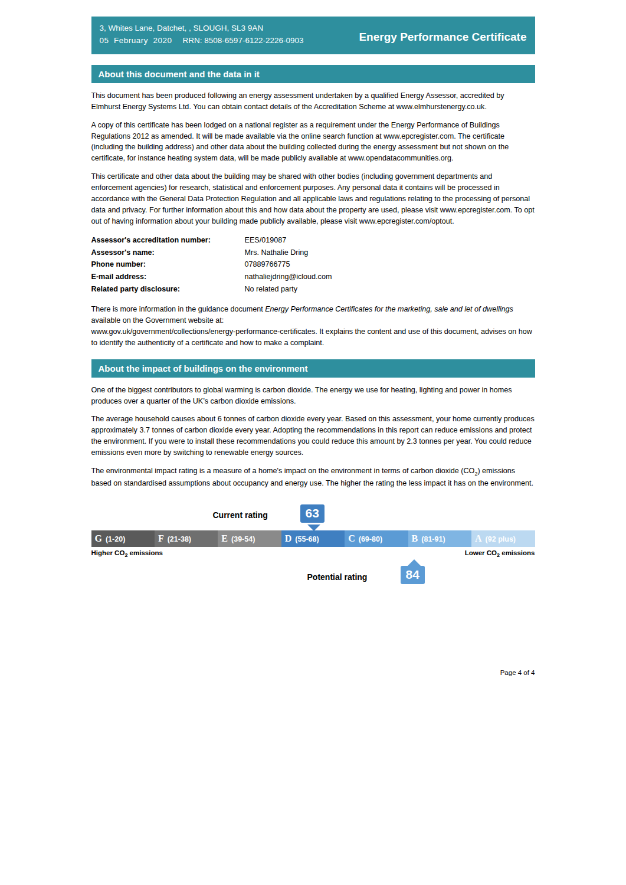3, Whites Lane, Datchet, , SLOUGH, SL3 9AN
05 February 2020 RRN: 8508-6597-6122-2226-0903
Energy Performance Certificate
About this document and the data in it
This document has been produced following an energy assessment undertaken by a qualified Energy Assessor, accredited by Elmhurst Energy Systems Ltd. You can obtain contact details of the Accreditation Scheme at www.elmhurstenergy.co.uk.
A copy of this certificate has been lodged on a national register as a requirement under the Energy Performance of Buildings Regulations 2012 as amended. It will be made available via the online search function at www.epcregister.com. The certificate (including the building address) and other data about the building collected during the energy assessment but not shown on the certificate, for instance heating system data, will be made publicly available at www.opendatacommunities.org.
This certificate and other data about the building may be shared with other bodies (including government departments and enforcement agencies) for research, statistical and enforcement purposes. Any personal data it contains will be processed in accordance with the General Data Protection Regulation and all applicable laws and regulations relating to the processing of personal data and privacy. For further information about this and how data about the property are used, please visit www.epcregister.com. To opt out of having information about your building made publicly available, please visit www.epcregister.com/optout.
| Assessor's accreditation number: | EES/019087 |
| Assessor's name: | Mrs. Nathalie Dring |
| Phone number: | 07889766775 |
| E-mail address: | nathaliejdring@icloud.com |
| Related party disclosure: | No related party |
There is more information in the guidance document Energy Performance Certificates for the marketing, sale and let of dwellings available on the Government website at:
www.gov.uk/government/collections/energy-performance-certificates. It explains the content and use of this document, advises on how to identify the authenticity of a certificate and how to make a complaint.
About the impact of buildings on the environment
One of the biggest contributors to global warming is carbon dioxide. The energy we use for heating, lighting and power in homes produces over a quarter of the UK’s carbon dioxide emissions.
The average household causes about 6 tonnes of carbon dioxide every year. Based on this assessment, your home currently produces approximately 3.7 tonnes of carbon dioxide every year. Adopting the recommendations in this report can reduce emissions and protect the environment. If you were to install these recommendations you could reduce this amount by 2.3 tonnes per year. You could reduce emissions even more by switching to renewable energy sources.
The environmental impact rating is a measure of a home's impact on the environment in terms of carbon dioxide (CO2) emissions based on standardised assumptions about occupancy and energy use. The higher the rating the less impact it has on the environment.
Current rating 63
G(1-20)
F(21-38)
E(39-54)
D(55-68)
C(69-80)
B(81-91)
A(92 plus)
Higher CO2 emissions Lower CO2 emissions
Potential rating 84
Page 4 of 4